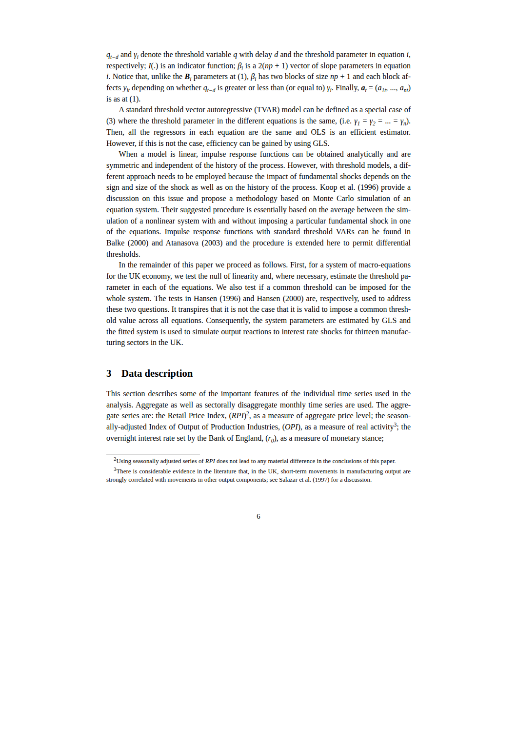qt−d and γi denote the threshold variable q with delay d and the threshold parameter in equation i, respectively; I(.) is an indicator function; βi is a 2(np + 1) vector of slope parameters in equation i. Notice that, unlike the Bi parameters at (1), βi has two blocks of size np + 1 and each block affects yit depending on whether qt−d is greater or less than (or equal to) γi. Finally, at = (a1t, ..., ant) is as at (1).
A standard threshold vector autoregressive (TVAR) model can be defined as a special case of (3) where the threshold parameter in the different equations is the same, (i.e. γ1 = γ2 = ... = γn). Then, all the regressors in each equation are the same and OLS is an efficient estimator. However, if this is not the case, efficiency can be gained by using GLS.
When a model is linear, impulse response functions can be obtained analytically and are symmetric and independent of the history of the process. However, with threshold models, a different approach needs to be employed because the impact of fundamental shocks depends on the sign and size of the shock as well as on the history of the process. Koop et al. (1996) provide a discussion on this issue and propose a methodology based on Monte Carlo simulation of an equation system. Their suggested procedure is essentially based on the average between the simulation of a nonlinear system with and without imposing a particular fundamental shock in one of the equations. Impulse response functions with standard threshold VARs can be found in Balke (2000) and Atanasova (2003) and the procedure is extended here to permit differential thresholds.
In the remainder of this paper we proceed as follows. First, for a system of macro-equations for the UK economy, we test the null of linearity and, where necessary, estimate the threshold parameter in each of the equations. We also test if a common threshold can be imposed for the whole system. The tests in Hansen (1996) and Hansen (2000) are, respectively, used to address these two questions. It transpires that it is not the case that it is valid to impose a common threshold value across all equations. Consequently, the system parameters are estimated by GLS and the fitted system is used to simulate output reactions to interest rate shocks for thirteen manufacturing sectors in the UK.
3 Data description
This section describes some of the important features of the individual time series used in the analysis. Aggregate as well as sectorally disaggregate monthly time series are used. The aggregate series are: the Retail Price Index, (RPI)2, as a measure of aggregate price level; the seasonally-adjusted Index of Output of Production Industries, (OPI), as a measure of real activity3; the overnight interest rate set by the Bank of England, (r0), as a measure of monetary stance;
2Using seasonally adjusted series of RPI does not lead to any material difference in the conclusions of this paper.
3There is considerable evidence in the literature that, in the UK, short-term movements in manufacturing output are strongly correlated with movements in other output components; see Salazar et al. (1997) for a discussion.
6